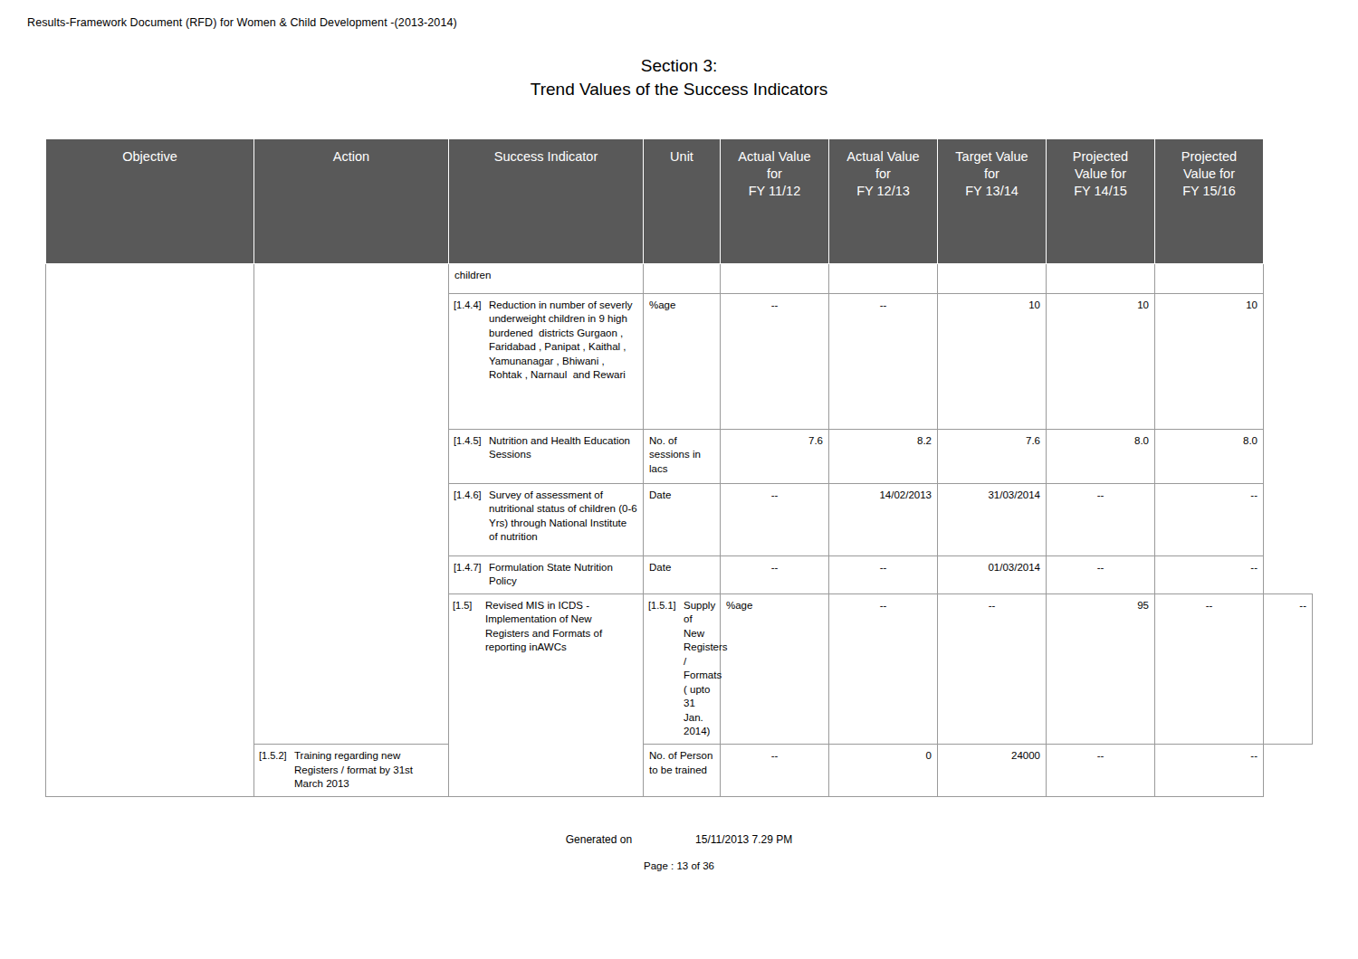Results-Framework Document (RFD) for Women & Child Development -(2013-2014)
Section 3:
Trend Values of the Success Indicators
| Objective | Action | Success Indicator | Unit | Actual Value for FY 11/12 | Actual Value for FY 12/13 | Target Value for FY 13/14 | Projected Value for FY 14/15 | Projected Value for FY 15/16 |
| --- | --- | --- | --- | --- | --- | --- | --- | --- |
| | | children | | | | | | |
| [1.4.4] Reduction in number of severly underweight children in 9 high burdened districts Gurgaon , Faridabad , Panipat , Kaithal , Yamunanagar , Bhiwani , Rohtak , Narnaul and Rewari | %age | -- | -- | 10 | 10 | 10 |
| [1.4.5] Nutrition and Health Education Sessions | No. of sessions in lacs | 7.6 | 8.2 | 7.6 | 8.0 | 8.0 |
| [1.4.6] Survey of assessment of nutritional status of children (0-6 Yrs) through National Institute of nutrition | Date | -- | 14/02/2013 | 31/03/2014 | -- | -- |
| [1.4.7] Formulation State Nutrition Policy | Date | -- | -- | 01/03/2014 | -- | -- |
| [1.5] Revised MIS in ICDS - Implementation of New Registers and Formats of reporting inAWCs | [1.5.1] Supply of New Registers / Formats ( upto 31 Jan. 2014) | %age | -- | -- | 95 | -- | -- |
| [1.5.2] Training regarding new Registers / format by 31st March 2013 | No. of Person to be trained | -- | 0 | 24000 | -- | -- |
Generated on 15/11/2013 7.29 PM
Page : 13 of 36